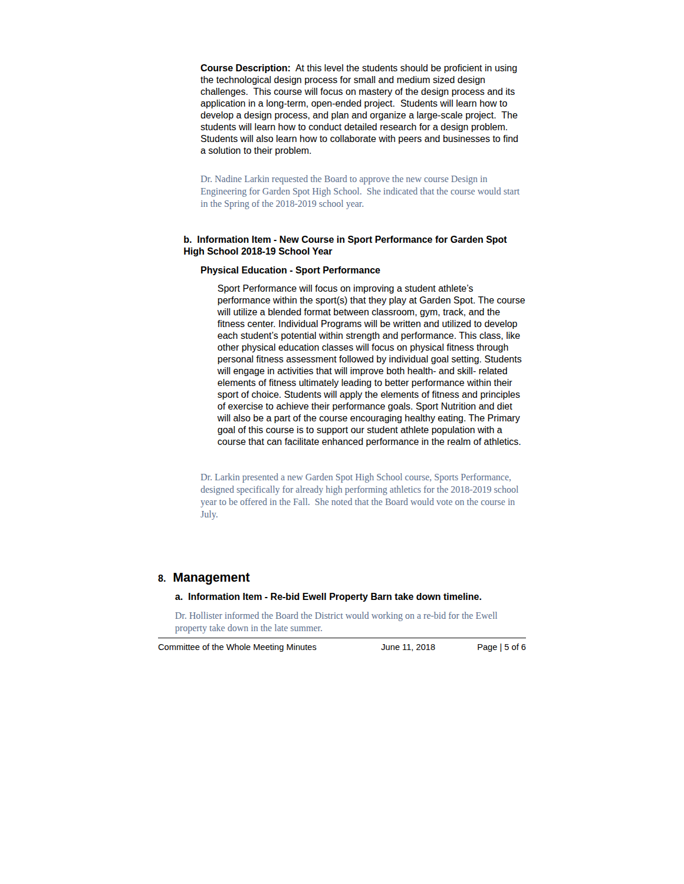Course Description: At this level the students should be proficient in using the technological design process for small and medium sized design challenges. This course will focus on mastery of the design process and its application in a long-term, open-ended project. Students will learn how to develop a design process, and plan and organize a large-scale project. The students will learn how to conduct detailed research for a design problem. Students will also learn how to collaborate with peers and businesses to find a solution to their problem.
Dr. Nadine Larkin requested the Board to approve the new course Design in Engineering for Garden Spot High School. She indicated that the course would start in the Spring of the 2018-2019 school year.
b. Information Item - New Course in Sport Performance for Garden Spot High School 2018-19 School Year
Physical Education - Sport Performance
Sport Performance will focus on improving a student athlete’s performance within the sport(s) that they play at Garden Spot. The course will utilize a blended format between classroom, gym, track, and the fitness center. Individual Programs will be written and utilized to develop each student’s potential within strength and performance. This class, like other physical education classes will focus on physical fitness through personal fitness assessment followed by individual goal setting. Students will engage in activities that will improve both health- and skill- related elements of fitness ultimately leading to better performance within their sport of choice. Students will apply the elements of fitness and principles of exercise to achieve their performance goals. Sport Nutrition and diet will also be a part of the course encouraging healthy eating. The Primary goal of this course is to support our student athlete population with a course that can facilitate enhanced performance in the realm of athletics.
Dr. Larkin presented a new Garden Spot High School course, Sports Performance, designed specifically for already high performing athletics for the 2018-2019 school year to be offered in the Fall. She noted that the Board would vote on the course in July.
8. Management
a. Information Item - Re-bid Ewell Property Barn take down timeline.
Dr. Hollister informed the Board the District would working on a re-bid for the Ewell property take down in the late summer.
Committee of the Whole Meeting Minutes
June 11, 2018
Page | 5 of 6